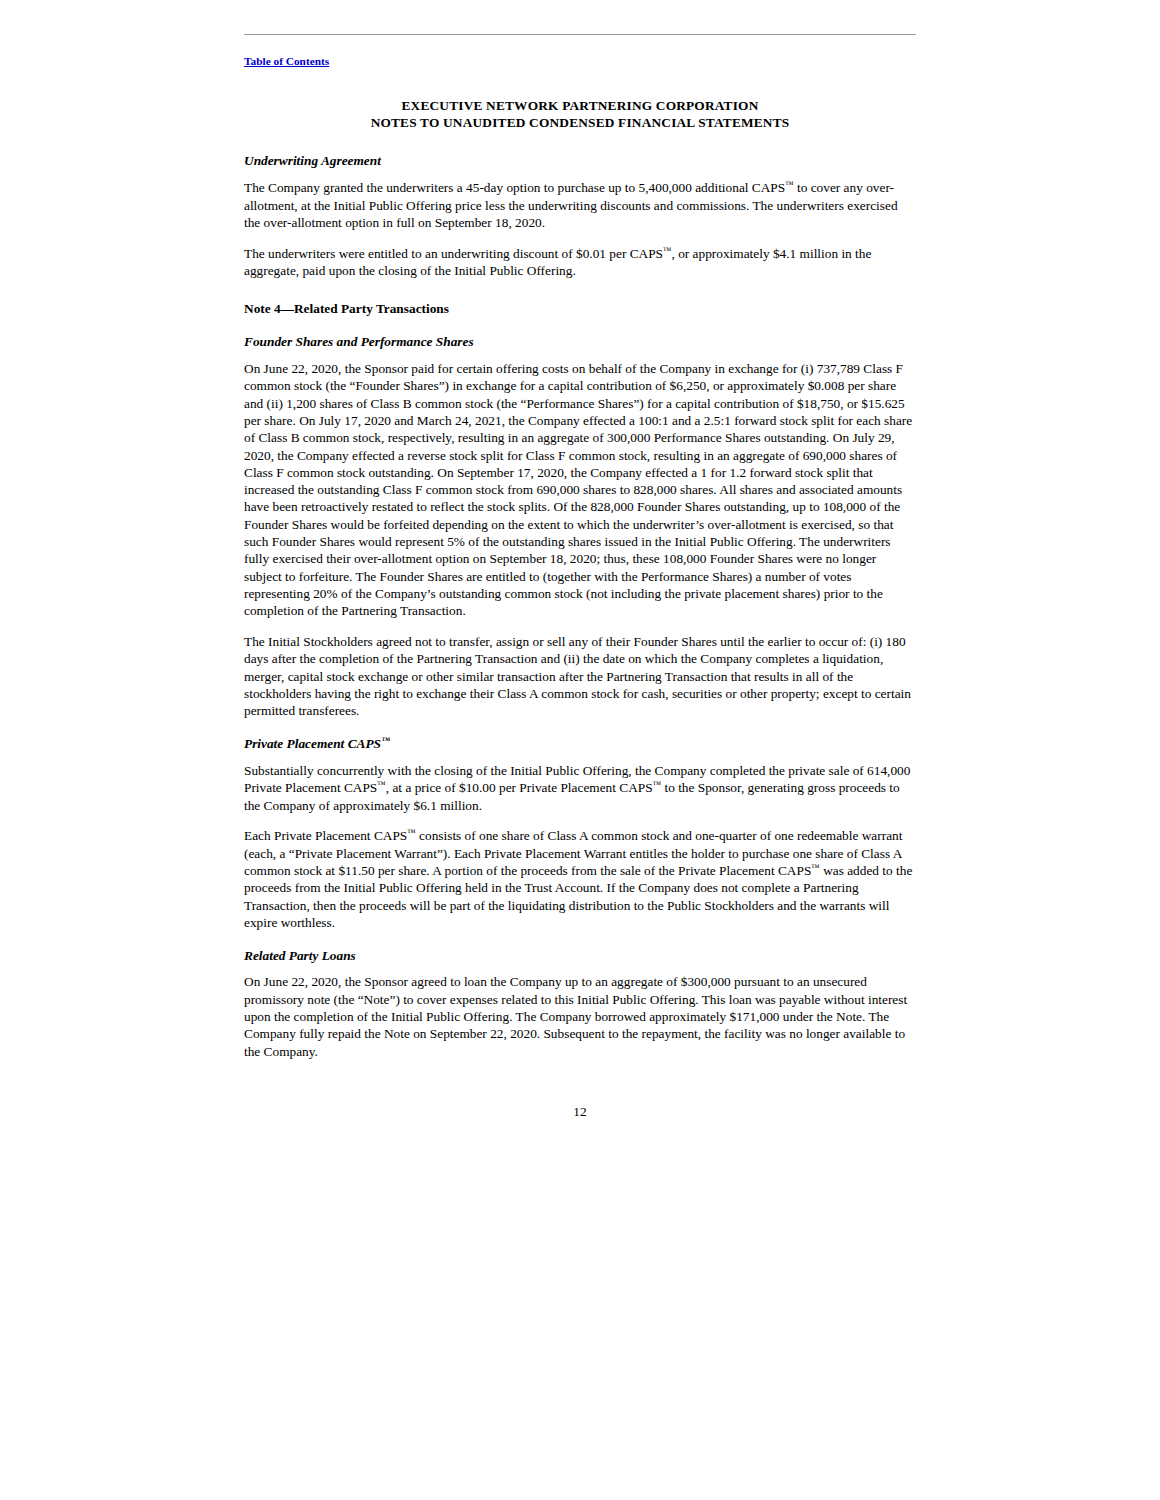Table of Contents
EXECUTIVE NETWORK PARTNERING CORPORATION
NOTES TO UNAUDITED CONDENSED FINANCIAL STATEMENTS
Underwriting Agreement
The Company granted the underwriters a 45-day option to purchase up to 5,400,000 additional CAPS™ to cover any over-allotment, at the Initial Public Offering price less the underwriting discounts and commissions. The underwriters exercised the over-allotment option in full on September 18, 2020.
The underwriters were entitled to an underwriting discount of $0.01 per CAPS™, or approximately $4.1 million in the aggregate, paid upon the closing of the Initial Public Offering.
Note 4—Related Party Transactions
Founder Shares and Performance Shares
On June 22, 2020, the Sponsor paid for certain offering costs on behalf of the Company in exchange for (i) 737,789 Class F common stock (the “Founder Shares”) in exchange for a capital contribution of $6,250, or approximately $0.008 per share and (ii) 1,200 shares of Class B common stock (the “Performance Shares”) for a capital contribution of $18,750, or $15.625 per share. On July 17, 2020 and March 24, 2021, the Company effected a 100:1 and a 2.5:1 forward stock split for each share of Class B common stock, respectively, resulting in an aggregate of 300,000 Performance Shares outstanding. On July 29, 2020, the Company effected a reverse stock split for Class F common stock, resulting in an aggregate of 690,000 shares of Class F common stock outstanding. On September 17, 2020, the Company effected a 1 for 1.2 forward stock split that increased the outstanding Class F common stock from 690,000 shares to 828,000 shares. All shares and associated amounts have been retroactively restated to reflect the stock splits. Of the 828,000 Founder Shares outstanding, up to 108,000 of the Founder Shares would be forfeited depending on the extent to which the underwriter’s over-allotment is exercised, so that such Founder Shares would represent 5% of the outstanding shares issued in the Initial Public Offering. The underwriters fully exercised their over-allotment option on September 18, 2020; thus, these 108,000 Founder Shares were no longer subject to forfeiture. The Founder Shares are entitled to (together with the Performance Shares) a number of votes representing 20% of the Company’s outstanding common stock (not including the private placement shares) prior to the completion of the Partnering Transaction.
The Initial Stockholders agreed not to transfer, assign or sell any of their Founder Shares until the earlier to occur of: (i) 180 days after the completion of the Partnering Transaction and (ii) the date on which the Company completes a liquidation, merger, capital stock exchange or other similar transaction after the Partnering Transaction that results in all of the stockholders having the right to exchange their Class A common stock for cash, securities or other property; except to certain permitted transferees.
Private Placement CAPS™
Substantially concurrently with the closing of the Initial Public Offering, the Company completed the private sale of 614,000 Private Placement CAPS™, at a price of $10.00 per Private Placement CAPS™ to the Sponsor, generating gross proceeds to the Company of approximately $6.1 million.
Each Private Placement CAPS™ consists of one share of Class A common stock and one-quarter of one redeemable warrant (each, a “Private Placement Warrant”). Each Private Placement Warrant entitles the holder to purchase one share of Class A common stock at $11.50 per share. A portion of the proceeds from the sale of the Private Placement CAPS™ was added to the proceeds from the Initial Public Offering held in the Trust Account. If the Company does not complete a Partnering Transaction, then the proceeds will be part of the liquidating distribution to the Public Stockholders and the warrants will expire worthless.
Related Party Loans
On June 22, 2020, the Sponsor agreed to loan the Company up to an aggregate of $300,000 pursuant to an unsecured promissory note (the “Note”) to cover expenses related to this Initial Public Offering. This loan was payable without interest upon the completion of the Initial Public Offering. The Company borrowed approximately $171,000 under the Note. The Company fully repaid the Note on September 22, 2020. Subsequent to the repayment, the facility was no longer available to the Company.
12